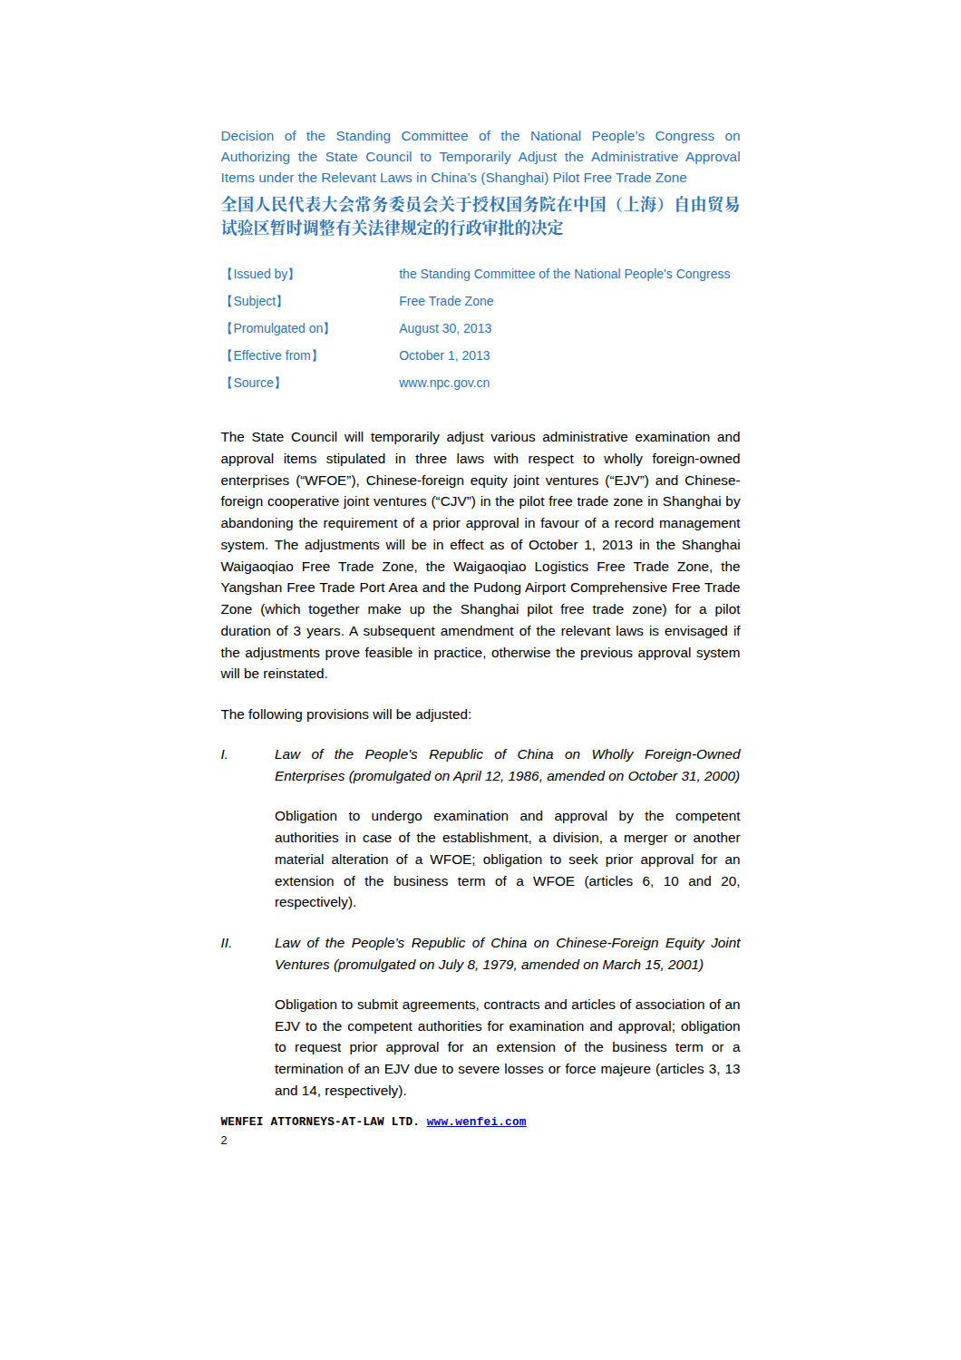Decision of the Standing Committee of the National People’s Congress on Authorizing the State Council to Temporarily Adjust the Administrative Approval Items under the Relevant Laws in China’s (Shanghai) Pilot Free Trade Zone 全国人民代表大会常务委员会关于授权国务院在中国（上海）自由贸易试验区暂时调整有关法律规定的行政审批的决定
| 【 Issued by 】 | the Standing Committee of the National People's Congress |
| 【 Subject 】 | Free Trade Zone |
| 【 Promulgated on 】 | August 30, 2013 |
| 【 Effective from 】 | October 1, 2013 |
| 【 Source 】 | www.npc.gov.cn |
The State Council will temporarily adjust various administrative examination and approval items stipulated in three laws with respect to wholly foreign-owned enterprises (“WFOE”), Chinese-foreign equity joint ventures (“EJV”) and Chinese-foreign cooperative joint ventures (“CJV”) in the pilot free trade zone in Shanghai by abandoning the requirement of a prior approval in favour of a record management system. The adjustments will be in effect as of October 1, 2013 in the Shanghai Waigaoqiao Free Trade Zone, the Waigaoqiao Logistics Free Trade Zone, the Yangshan Free Trade Port Area and the Pudong Airport Comprehensive Free Trade Zone (which together make up the Shanghai pilot free trade zone) for a pilot duration of 3 years. A subsequent amendment of the relevant laws is envisaged if the adjustments prove feasible in practice, otherwise the previous approval system will be reinstated.
The following provisions will be adjusted:
I.
Law of the People's Republic of China on Wholly Foreign-Owned Enterprises (promulgated on April 12, 1986, amended on October 31, 2000)
Obligation to undergo examination and approval by the competent authorities in case of the establishment, a division, a merger or another material alteration of a WFOE; obligation to seek prior approval for an extension of the business term of a WFOE (articles 6, 10 and 20, respectively).
II.
Law of the People’s Republic of China on Chinese-Foreign Equity Joint Ventures (promulgated on July 8, 1979, amended on March 15, 2001)
Obligation to submit agreements, contracts and articles of association of an EJV to the competent authorities for examination and approval; obligation to request prior approval for an extension of the business term or a termination of an EJV due to severe losses or force majeure (articles 3, 13 and 14, respectively).
WENFEI ATTORNEYS-AT-LAW LTD. www.wenfei.com 2